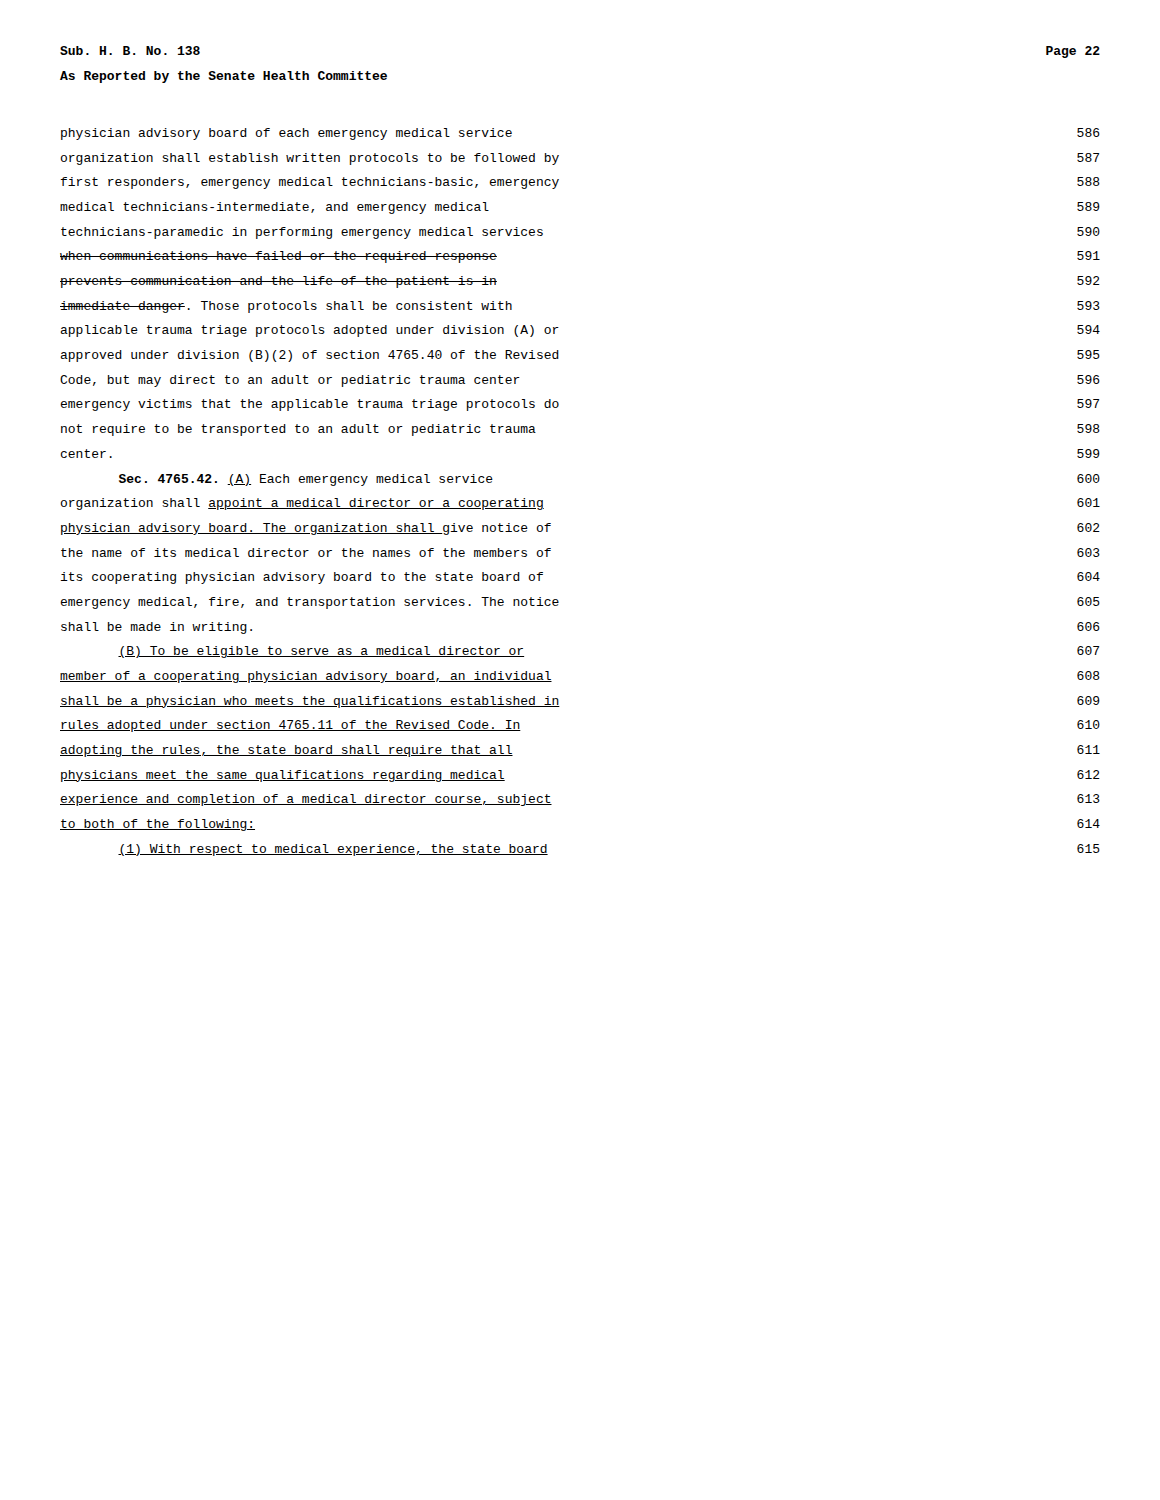Sub. H. B. No. 138 As Reported by the Senate Health Committee Page 22
physician advisory board of each emergency medical service586
organization shall establish written protocols to be followed by587
first responders, emergency medical technicians-basic, emergency588
medical technicians-intermediate, and emergency medical589
technicians-paramedic in performing emergency medical services590
when communications have failed or the required response 591
prevents communication and the life of the patient is in 592
immediate danger. Those protocols shall be consistent with593
applicable trauma triage protocols adopted under division (A) or594
approved under division (B)(2) of section 4765.40 of the Revised595
Code, but may direct to an adult or pediatric trauma center596
emergency victims that the applicable trauma triage protocols do597
not require to be transported to an adult or pediatric trauma598
center.599
Sec. 4765.42. (A) Each emergency medical service600
organization shall appoint a medical director or a cooperating 601
physician advisory board. The organization shall give notice of602
the name of its medical director or the names of the members of603
its cooperating physician advisory board to the state board of604
emergency medical, fire, and transportation services. The notice605
shall be made in writing.606
(B) To be eligible to serve as a medical director or 607
member of a cooperating physician advisory board, an individual 608
shall be a physician who meets the qualifications established in 609
rules adopted under section 4765.11 of the Revised Code. In 610
adopting the rules, the state board shall require that all 611
physicians meet the same qualifications regarding medical 612
experience and completion of a medical director course, subject 613
to both of the following: 614
(1) With respect to medical experience, the state board 615